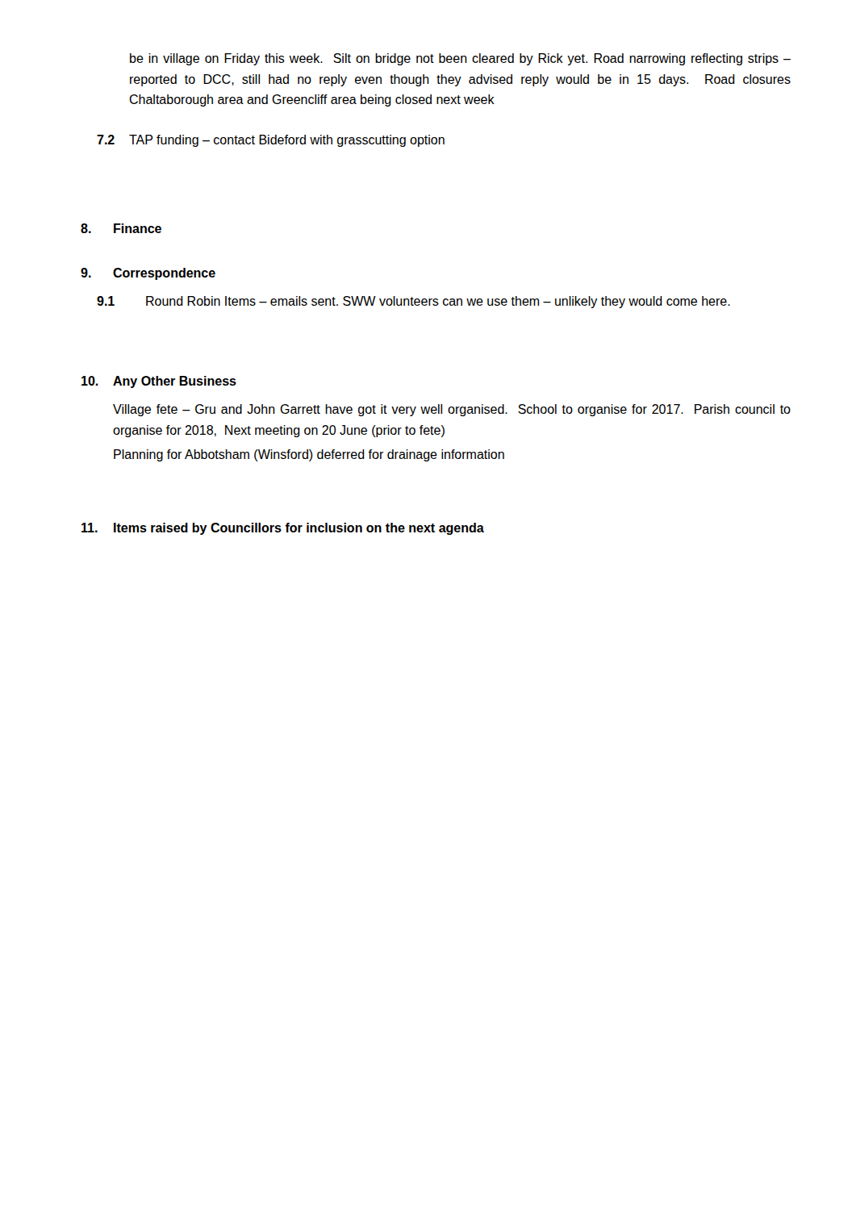be in village on Friday this week. Silt on bridge not been cleared by Rick yet. Road narrowing reflecting strips – reported to DCC, still had no reply even though they advised reply would be in 15 days. Road closures Chaltaborough area and Greencliff area being closed next week
7.2
TAP funding – contact Bideford with grasscutting option
8. Finance
9. Correspondence
9.1
Round Robin Items – emails sent. SWW volunteers can we use them – unlikely they would come here.
10. Any Other Business
Village fete – Gru and John Garrett have got it very well organised. School to organise for 2017. Parish council to organise for 2018, Next meeting on 20 June (prior to fete)
Planning for Abbotsham (Winsford) deferred for drainage information
11. Items raised by Councillors for inclusion on the next agenda